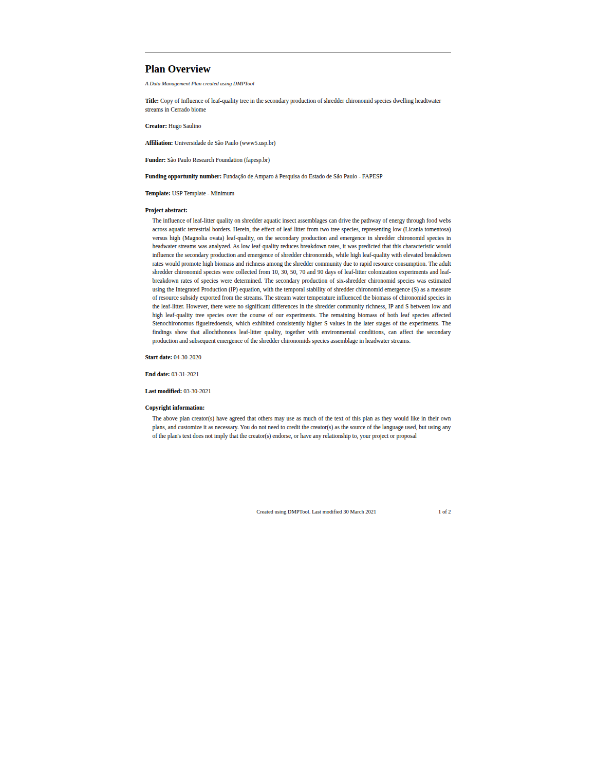Plan Overview
A Data Management Plan created using DMPTool
Title: Copy of Influence of leaf-quality tree in the secondary production of shredder chironomid species dwelling headtwater streams in Cerrado biome
Creator: Hugo Saulino
Affiliation: Universidade de São Paulo (www5.usp.br)
Funder: São Paulo Research Foundation (fapesp.br)
Funding opportunity number: Fundação de Amparo à Pesquisa do Estado de São Paulo - FAPESP
Template: USP Template - Minimum
Project abstract:
The influence of leaf-litter quality on shredder aquatic insect assemblages can drive the pathway of energy through food webs across aquatic-terrestrial borders. Herein, the effect of leaf-litter from two tree species, representing low (Licania tomentosa) versus high (Magnolia ovata) leaf-quality, on the secondary production and emergence in shredder chironomid species in headwater streams was analyzed. As low leaf-quality reduces breakdown rates, it was predicted that this characteristic would influence the secondary production and emergence of shredder chironomids, while high leaf-quality with elevated breakdown rates would promote high biomass and richness among the shredder community due to rapid resource consumption. The adult shredder chironomid species were collected from 10, 30, 50, 70 and 90 days of leaf-litter colonization experiments and leaf-breakdown rates of species were determined. The secondary production of six-shredder chironomid species was estimated using the Integrated Production (IP) equation, with the temporal stability of shredder chironomid emergence (S) as a measure of resource subsidy exported from the streams. The stream water temperature influenced the biomass of chironomid species in the leaf-litter. However, there were no significant differences in the shredder community richness, IP and S between low and high leaf-quality tree species over the course of our experiments. The remaining biomass of both leaf species affected Stenochironomus figueiredoensis, which exhibited consistently higher S values in the later stages of the experiments. The findings show that allochthonous leaf-litter quality, together with environmental conditions, can affect the secondary production and subsequent emergence of the shredder chironomids species assemblage in headwater streams.
Start date: 04-30-2020
End date: 03-31-2021
Last modified: 03-30-2021
Copyright information:
The above plan creator(s) have agreed that others may use as much of the text of this plan as they would like in their own plans, and customize it as necessary. You do not need to credit the creator(s) as the source of the language used, but using any of the plan's text does not imply that the creator(s) endorse, or have any relationship to, your project or proposal
Created using DMPTool. Last modified 30 March 2021
1 of 2